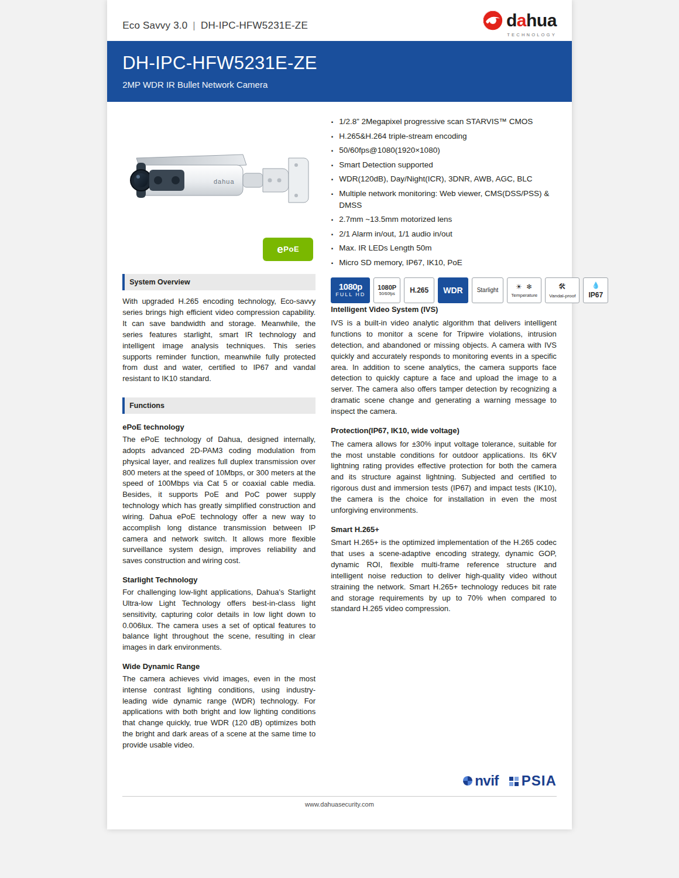Eco Savvy 3.0 | DH-IPC-HFW5231E-ZE
dahua
Technology
DH-IPC-HFW5231E-ZE
2MP WDR IR Bullet Network Camera
dahua
ePoE
System Overview
With upgraded H.265 encoding technology, Eco-savvy series brings high efficient video compression capability. It can save bandwidth and storage. Meanwhile, the series features starlight, smart IR technology and intelligent image analysis techniques. This series supports reminder function, meanwhile fully protected from dust and water, certified to IP67 and vandal resistant to IK10 standard.
Functions
ePoE technology
The ePoE technology of Dahua, designed internally, adopts advanced 2D-PAM3 coding modulation from physical layer, and realizes full duplex transmission over 800 meters at the speed of 10Mbps, or 300 meters at the speed of 100Mbps via Cat 5 or coaxial cable media. Besides, it supports PoE and PoC power supply technology which has greatly simplified construction and wiring. Dahua ePoE technology offer a new way to accomplish long distance transmission between IP camera and network switch. It allows more flexible surveillance system design, improves reliability and saves construction and wiring cost.
Starlight Technology
For challenging low-light applications, Dahua's Starlight Ultra-low Light Technology offers best-in-class light sensitivity, capturing color details in low light down to 0.006lux. The camera uses a set of optical features to balance light throughout the scene, resulting in clear images in dark environments.
Wide Dynamic Range
The camera achieves vivid images, even in the most intense contrast lighting conditions, using industry-leading wide dynamic range (WDR) technology. For applications with both bright and low lighting conditions that change quickly, true WDR (120 dB) optimizes both the bright and dark areas of a scene at the same time to provide usable video.
1/2.8” 2Megapixel progressive scan STARVIS™ CMOS
H.265&H.264 triple-stream encoding
50/60fps@1080(1920×1080)
Smart Detection supported
WDR(120dB), Day/Night(ICR), 3DNR, AWB, AGC, BLC
Multiple network monitoring: Web viewer, CMS(DSS/PSS) & DMSS
2.7mm ~13.5mm motorized lens
2/1 Alarm in/out, 1/1 audio in/out
Max. IR LEDs Length 50m
Micro SD memory, IP67, IK10, PoE
1080p FULL HD
1080P 50/60fps
H.265
WDR
Starlight
☀ ❄Temperature
🛠Vandal-proof
💧IP67
Intelligent Video System (IVS)
IVS is a built-in video analytic algorithm that delivers intelligent functions to monitor a scene for Tripwire violations, intrusion detection, and abandoned or missing objects. A camera with IVS quickly and accurately responds to monitoring events in a specific area. In addition to scene analytics, the camera supports face detection to quickly capture a face and upload the image to a server. The camera also offers tamper detection by recognizing a dramatic scene change and generating a warning message to inspect the camera.
Protection(IP67, IK10, wide voltage)
The camera allows for ±30% input voltage tolerance, suitable for the most unstable conditions for outdoor applications. Its 6KV lightning rating provides effective protection for both the camera and its structure against lightning. Subjected and certified to rigorous dust and immersion tests (IP67) and impact tests (IK10), the camera is the choice for installation in even the most unforgiving environments.
Smart H.265+
Smart H.265+ is the optimized implementation of the H.265 codec that uses a scene-adaptive encoding strategy, dynamic GOP, dynamic ROI, flexible multi-frame reference structure and intelligent noise reduction to deliver high-quality video without straining the network. Smart H.265+ technology reduces bit rate and storage requirements by up to 70% when compared to standard H.265 video compression.
nvif
PSIA
www.dahuasecurity.com